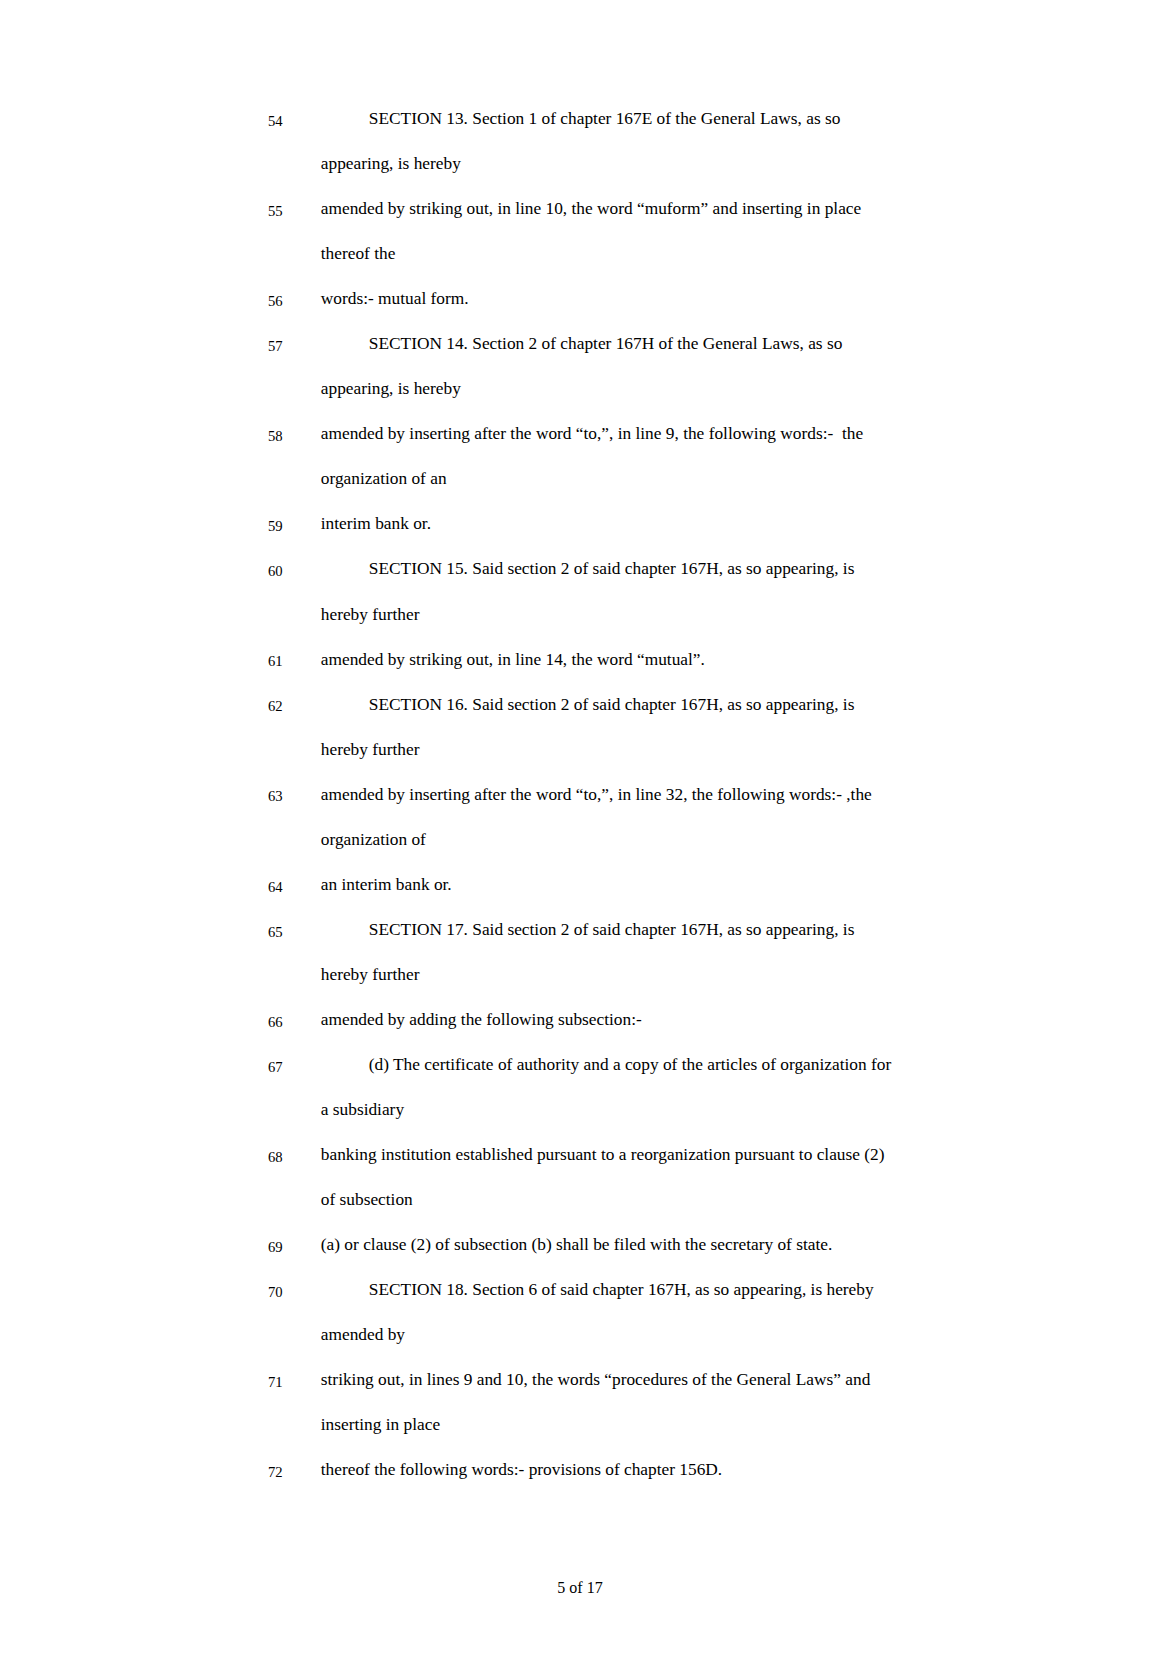54
SECTION 13. Section 1 of chapter 167E of the General Laws, as so appearing, is hereby
55
amended by striking out, in line 10, the word “muform” and inserting in place thereof the
56
words:- mutual form.
57
SECTION 14. Section 2 of chapter 167H of the General Laws, as so appearing, is hereby
58
amended by inserting after the word “to,”, in line 9, the following words:- the organization of an
59
interim bank or.
60
SECTION 15. Said section 2 of said chapter 167H, as so appearing, is hereby further
61
amended by striking out, in line 14, the word “mutual”.
62
SECTION 16. Said section 2 of said chapter 167H, as so appearing, is hereby further
63
amended by inserting after the word “to,”, in line 32, the following words:- ,the organization of
64
an interim bank or.
65
SECTION 17. Said section 2 of said chapter 167H, as so appearing, is hereby further
66
amended by adding the following subsection:-
67
(d) The certificate of authority and a copy of the articles of organization for a subsidiary
68
banking institution established pursuant to a reorganization pursuant to clause (2) of subsection
69
(a) or clause (2) of subsection (b) shall be filed with the secretary of state.
70
SECTION 18. Section 6 of said chapter 167H, as so appearing, is hereby amended by
71
striking out, in lines 9 and 10, the words “procedures of the General Laws” and inserting in place
72
thereof the following words:- provisions of chapter 156D.
5 of 17